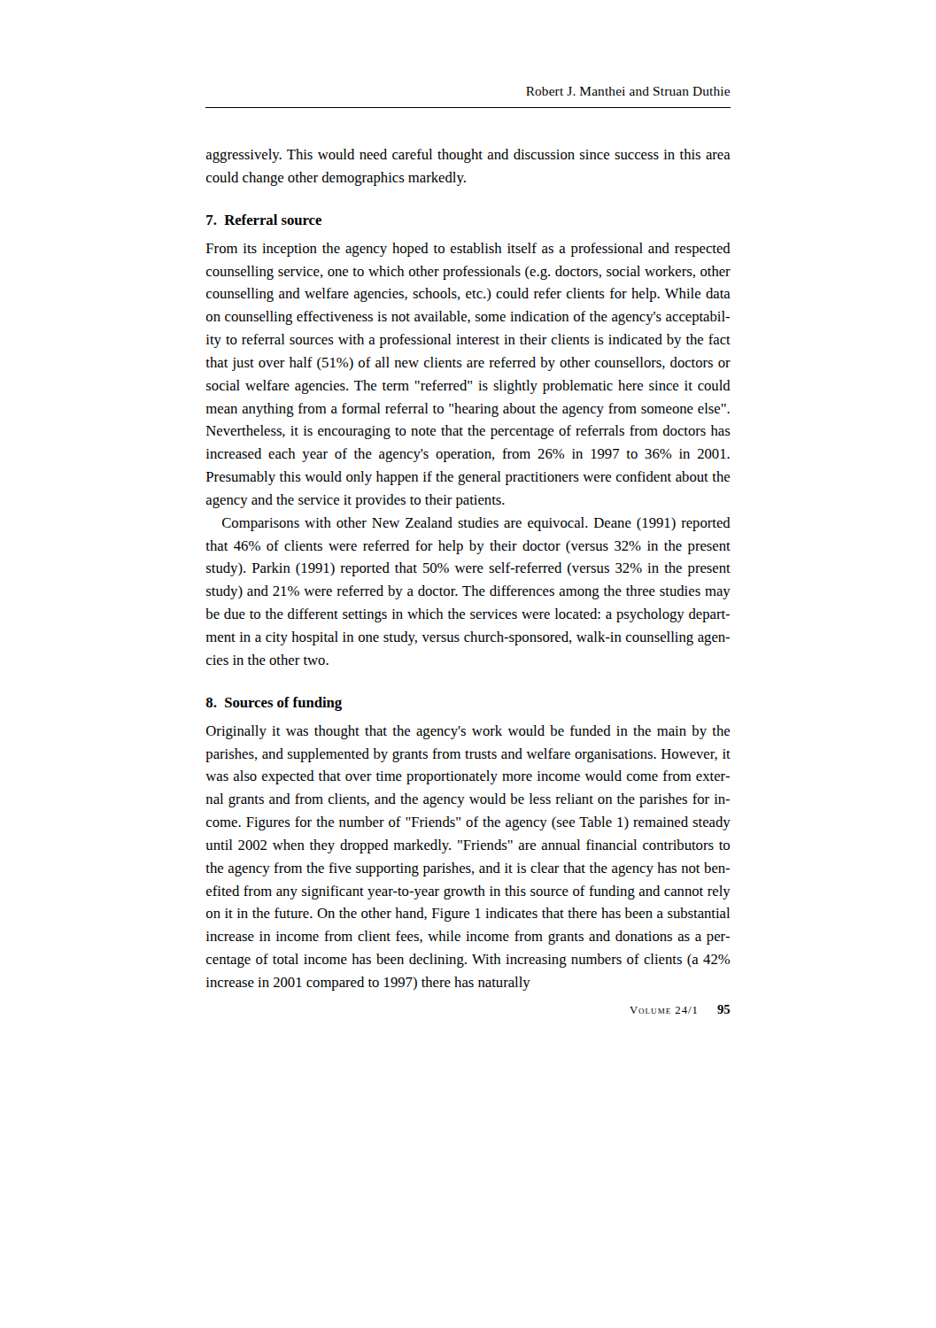Robert J. Manthei and Struan Duthie
aggressively. This would need careful thought and discussion since success in this area could change other demographics markedly.
7. Referral source
From its inception the agency hoped to establish itself as a professional and respected counselling service, one to which other professionals (e.g. doctors, social workers, other counselling and welfare agencies, schools, etc.) could refer clients for help. While data on counselling effectiveness is not available, some indication of the agency's acceptability to referral sources with a professional interest in their clients is indicated by the fact that just over half (51%) of all new clients are referred by other counsellors, doctors or social welfare agencies. The term "referred" is slightly problematic here since it could mean anything from a formal referral to "hearing about the agency from someone else". Nevertheless, it is encouraging to note that the percentage of referrals from doctors has increased each year of the agency's operation, from 26% in 1997 to 36% in 2001. Presumably this would only happen if the general practitioners were confident about the agency and the service it provides to their patients.
Comparisons with other New Zealand studies are equivocal. Deane (1991) reported that 46% of clients were referred for help by their doctor (versus 32% in the present study). Parkin (1991) reported that 50% were self-referred (versus 32% in the present study) and 21% were referred by a doctor. The differences among the three studies may be due to the different settings in which the services were located: a psychology department in a city hospital in one study, versus church-sponsored, walk-in counselling agencies in the other two.
8. Sources of funding
Originally it was thought that the agency's work would be funded in the main by the parishes, and supplemented by grants from trusts and welfare organisations. However, it was also expected that over time proportionately more income would come from external grants and from clients, and the agency would be less reliant on the parishes for income. Figures for the number of "Friends" of the agency (see Table 1) remained steady until 2002 when they dropped markedly. "Friends" are annual financial contributors to the agency from the five supporting parishes, and it is clear that the agency has not benefited from any significant year-to-year growth in this source of funding and cannot rely on it in the future. On the other hand, Figure 1 indicates that there has been a substantial increase in income from client fees, while income from grants and donations as a percentage of total income has been declining. With increasing numbers of clients (a 42% increase in 2001 compared to 1997) there has naturally
Volume 24/195